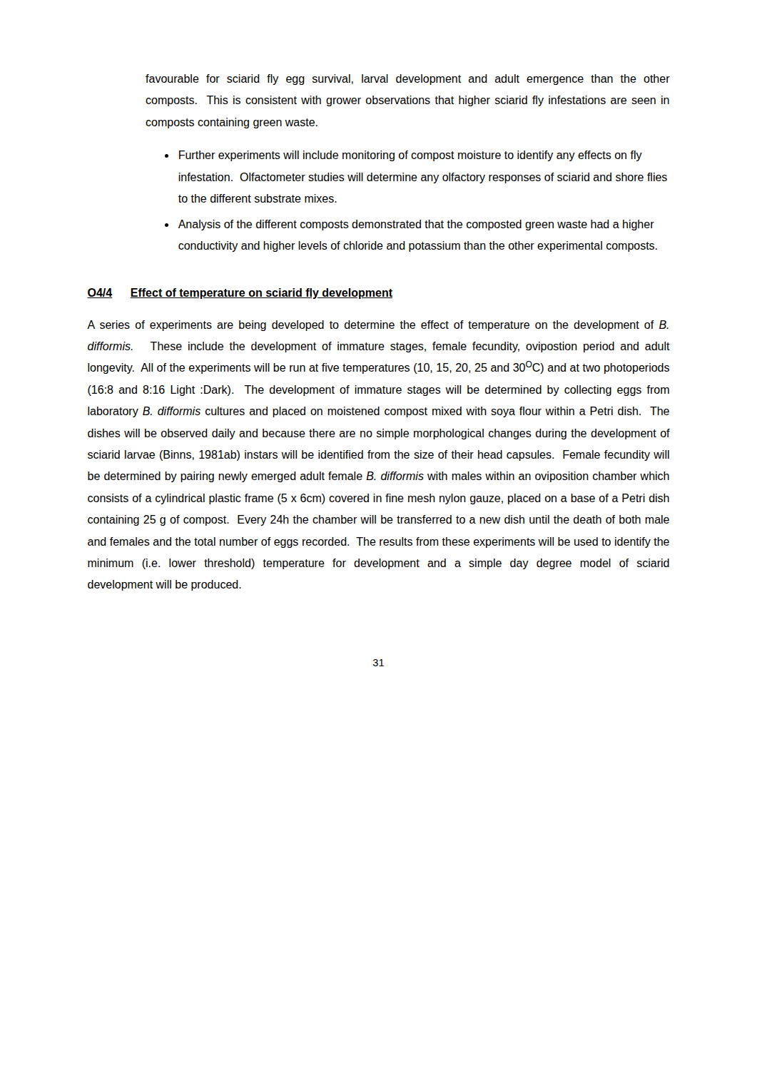favourable for sciarid fly egg survival, larval development and adult emergence than the other composts. This is consistent with grower observations that higher sciarid fly infestations are seen in composts containing green waste.
Further experiments will include monitoring of compost moisture to identify any effects on fly infestation. Olfactometer studies will determine any olfactory responses of sciarid and shore flies to the different substrate mixes.
Analysis of the different composts demonstrated that the composted green waste had a higher conductivity and higher levels of chloride and potassium than the other experimental composts.
O4/4 Effect of temperature on sciarid fly development
A series of experiments are being developed to determine the effect of temperature on the development of B. difformis. These include the development of immature stages, female fecundity, ovipostion period and adult longevity. All of the experiments will be run at five temperatures (10, 15, 20, 25 and 30OC) and at two photoperiods (16:8 and 8:16 Light :Dark). The development of immature stages will be determined by collecting eggs from laboratory B. difformis cultures and placed on moistened compost mixed with soya flour within a Petri dish. The dishes will be observed daily and because there are no simple morphological changes during the development of sciarid larvae (Binns, 1981ab) instars will be identified from the size of their head capsules. Female fecundity will be determined by pairing newly emerged adult female B. difformis with males within an oviposition chamber which consists of a cylindrical plastic frame (5 x 6cm) covered in fine mesh nylon gauze, placed on a base of a Petri dish containing 25 g of compost. Every 24h the chamber will be transferred to a new dish until the death of both male and females and the total number of eggs recorded. The results from these experiments will be used to identify the minimum (i.e. lower threshold) temperature for development and a simple day degree model of sciarid development will be produced.
31